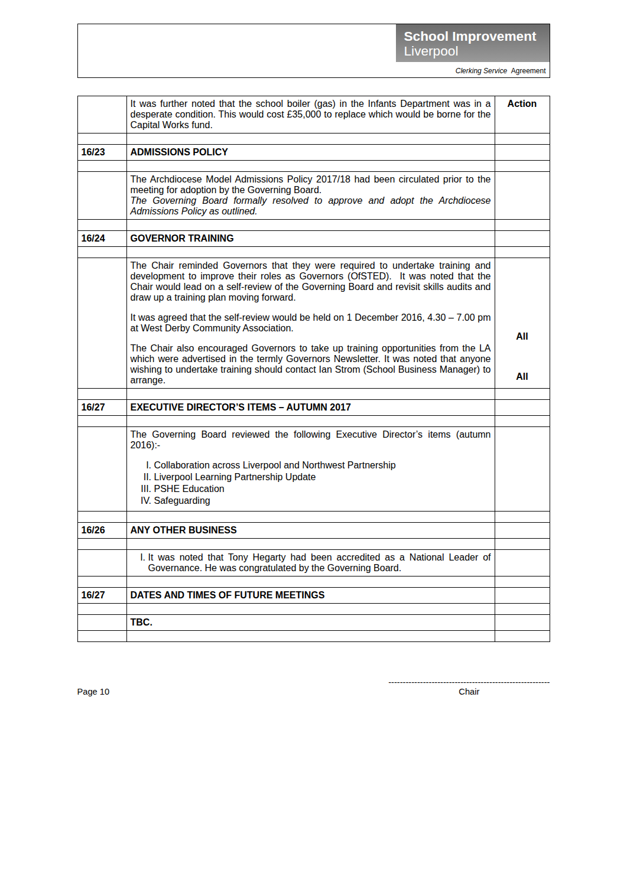School Improvement
Liverpool
Clerking Service Agreement
| | It was further noted that the school boiler (gas) in the Infants Department was in a desperate condition. This would cost £35,000 to replace which would be borne for the Capital Works fund. | Action |
| 16/23 | ADMISSIONS POLICY | |
| | The Archdiocese Model Admissions Policy 2017/18 had been circulated prior to the meeting for adoption by the Governing Board. The Governing Board formally resolved to approve and adopt the Archdiocese Admissions Policy as outlined. | |
| 16/24 | GOVERNOR TRAINING | |
| | The Chair reminded Governors that they were required to undertake training and development to improve their roles as Governors (OfSTED). It was noted that the Chair would lead on a self-review of the Governing Board and revisit skills audits and draw up a training plan moving forward. It was agreed that the self-review would be held on 1 December 2016, 4.30 – 7.00 pm at West Derby Community Association. The Chair also encouraged Governors to take up training opportunities from the LA which were advertised in the termly Governors Newsletter. It was noted that anyone wishing to undertake training should contact Ian Strom (School Business Manager) to arrange. | All All |
| 16/27 | EXECUTIVE DIRECTOR’S ITEMS – AUTUMN 2017 | |
| | The Governing Board reviewed the following Executive Director’s items (autumn 2016):- Collaboration across Liverpool and Northwest Partnership Liverpool Learning Partnership Update PSHE Education Safeguarding | |
| 16/26 | ANY OTHER BUSINESS | |
| | It was noted that Tony Hegarty had been accredited as a National Leader of Governance. He was congratulated by the Governing Board. | |
| 16/27 | DATES AND TIMES OF FUTURE MEETINGS | |
| | TBC. | |
Page 10
--------------------------------------------------------
Chair